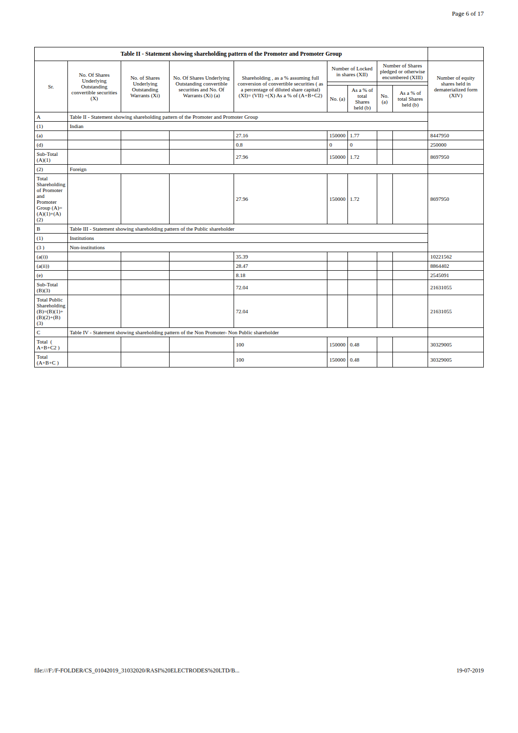Page 6 of 17
| Table II - Statement showing shareholding pattern of the Promoter and Promoter Group |
| Sr. | No. Of Shares Underlying Outstanding convertible securities (X) | No. of Shares Underlying Outstanding Warrants (Xi) | No. Of Shares Underlying Outstanding convertible securities and No. Of Warrants (Xi) (a) | Shareholding , as a % assuming full conversion of convertible securities ( as a percentage of diluted share capital) (XI)= (VII) +(X) As a % of (A+B+C2) | Number of Locked in shares (XII) | Number of Shares pledged or otherwise encumbered (XIII) | Number of equity shares held in dematerialized form (XIV) |
| No. (a) | As a % of total Shares held (b) | No. (a) | As a % of total Shares held (b) |
| A | Table II - Statement showing shareholding pattern of the Promoter and Promoter Group |
| (1) | Indian |
| (a) | | | | 27.16 | 150000 | 1.77 | | | 8447950 |
| (d) | | | | 0.8 | 0 | 0 | | | 250000 |
| Sub-Total (A)(1) | | | | 27.96 | 150000 | 1.72 | | | 8697950 |
| (2) | Foreign |
| Total Shareholding of Promoter and Promoter Group (A)=(A)(1)+(A)(2) | | | | 27.96 | 150000 | 1.72 | | | 8697950 |
| B | Table III - Statement showing shareholding pattern of the Public shareholder |
| (1) | Institutions |
| (3 ) | Non-institutions |
| (a(i)) | | | | 35.39 | | | | | 10221562 |
| (a(ii)) | | | | 28.47 | | | | | 8864402 |
| (e) | | | | 8.18 | | | | | 2545091 |
| Sub-Total (B)(3) | | | | 72.04 | | | | | 21631055 |
| Total Public Shareholding (B)=(B)(1)+(B)(2)+(B)(3) | | | | 72.04 | | | | | 21631055 |
| C | Table IV - Statement showing shareholding pattern of the Non Promoter- Non Public shareholder |
| Total ( A+B+C2 ) | | | | 100 | 150000 | 0.48 | | | 30329005 |
| Total (A+B+C ) | | | | 100 | 150000 | 0.48 | | | 30329005 |
file:///F:/F-FOLDER/CS_01042019_31032020/RASI%20ELECTRODES%20LTD/B... 19-07-2019